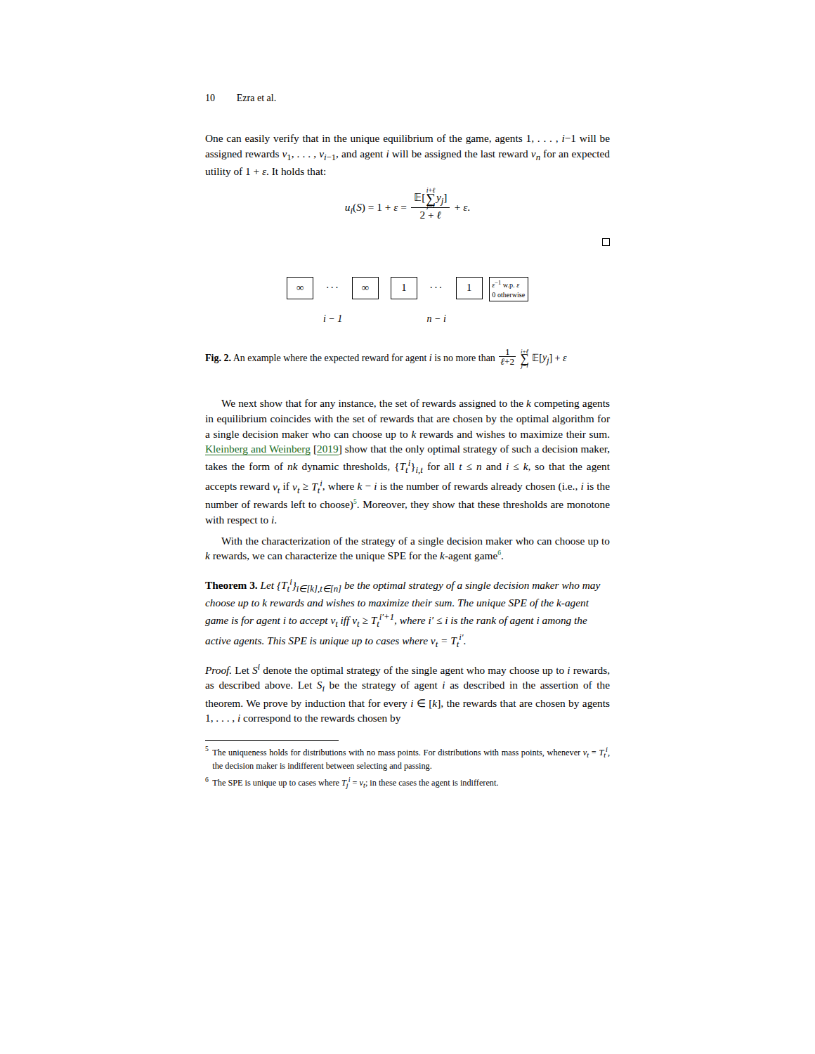10 Ezra et al.
One can easily verify that in the unique equilibrium of the game, agents 1, . . . , i−1 will be assigned rewards v1, . . . , vi−1, and agent i will be assigned the last reward vn for an expected utility of 1 + ε. It holds that:
ui(S) = 1 + ε = 𝔼[i+ℓ∑j=i yj] 2 + ℓ + ε.
∞
···
∞
⏟
i − 1
1
···
1
⏟
n − i
ε−1 w.p. ε
0 otherwise
Fig. 2. An example where the expected reward for agent i is no more than 1 ℓ+2 i+ℓ∑j=i 𝔼[yj] + ε
We next show that for any instance, the set of rewards assigned to the k competing agents in equilibrium coincides with the set of rewards that are chosen by the optimal algorithm for a single decision maker who can choose up to k rewards and wishes to maximize their sum. Kleinberg and Weinberg [2019] show that the only optimal strategy of such a decision maker, takes the form of nk dynamic thresholds, {Tti}i,t for all t ≤ n and i ≤ k, so that the agent accepts reward vt if vt ≥ Tti, where k − i is the number of rewards already chosen (i.e., i is the number of rewards left to choose)5. Moreover, they show that these thresholds are monotone with respect to i.
With the characterization of the strategy of a single decision maker who can choose up to k rewards, we can characterize the unique SPE for the k-agent game6.
Theorem 3. Let {Tti}i∈[k],t∈[n] be the optimal strategy of a single decision maker who may choose up to k rewards and wishes to maximize their sum. The unique SPE of the k-agent game is for agent i to accept vt iff vt ≥ Tti′+1, where i′ ≤ i is the rank of agent i among the active agents. This SPE is unique up to cases where vt = Tti′.
Proof. Let Si denote the optimal strategy of the single agent who may choose up to i rewards, as described above. Let Si be the strategy of agent i as described in the assertion of the theorem. We prove by induction that for every i ∈ [k], the rewards that are chosen by agents 1, . . . , i correspond to the rewards chosen by
5
The uniqueness holds for distributions with no mass points. For distributions with mass points, whenever vt = Tti, the decision maker is indifferent between selecting and passing.
6
The SPE is unique up to cases where Tji = vt; in these cases the agent is indifferent.